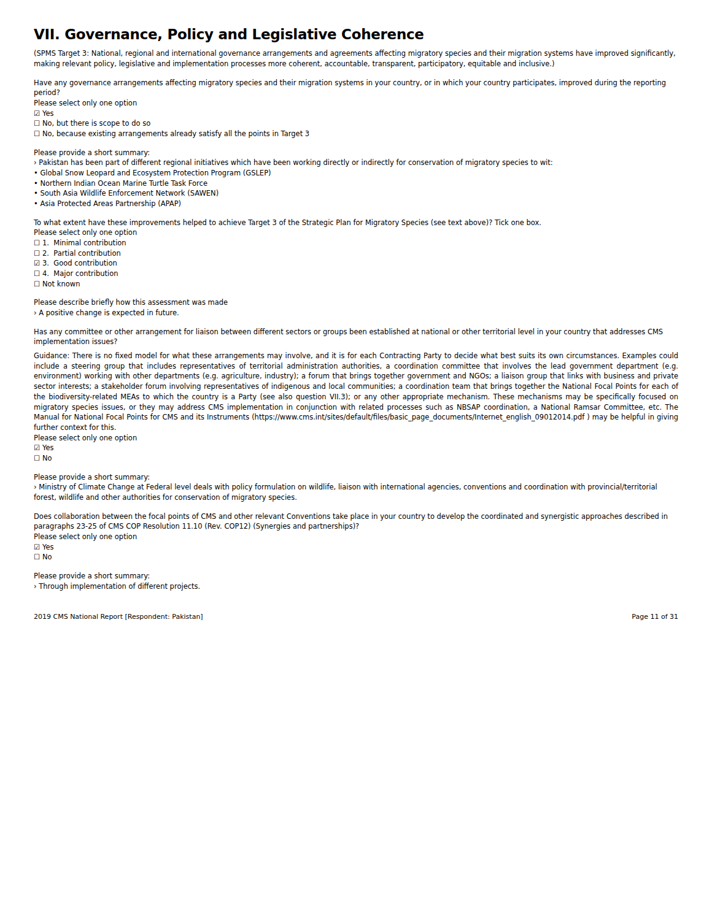VII. Governance, Policy and Legislative Coherence
(SPMS Target 3: National, regional and international governance arrangements and agreements affecting migratory species and their migration systems have improved significantly, making relevant policy, legislative and implementation processes more coherent, accountable, transparent, participatory, equitable and inclusive.)
Have any governance arrangements affecting migratory species and their migration systems in your country, or in which your country participates, improved during the reporting period?
Please select only one option
☑ Yes
☐ No, but there is scope to do so
☐ No, because existing arrangements already satisfy all the points in Target 3
Please provide a short summary:
› Pakistan has been part of different regional initiatives which have been working directly or indirectly for conservation of migratory species to wit:
• Global Snow Leopard and Ecosystem Protection Program (GSLEP)
• Northern Indian Ocean Marine Turtle Task Force
• South Asia Wildlife Enforcement Network (SAWEN)
• Asia Protected Areas Partnership (APAP)
To what extent have these improvements helped to achieve Target 3 of the Strategic Plan for Migratory Species (see text above)? Tick one box.
Please select only one option
☐ 1. Minimal contribution
☐ 2. Partial contribution
☑ 3. Good contribution
☐ 4. Major contribution
☐ Not known
Please describe briefly how this assessment was made
› A positive change is expected in future.
Has any committee or other arrangement for liaison between different sectors or groups been established at national or other territorial level in your country that addresses CMS implementation issues?
Guidance: There is no fixed model for what these arrangements may involve, and it is for each Contracting Party to decide what best suits its own circumstances. Examples could include a steering group that includes representatives of territorial administration authorities, a coordination committee that involves the lead government department (e.g. environment) working with other departments (e.g. agriculture, industry); a forum that brings together government and NGOs; a liaison group that links with business and private sector interests; a stakeholder forum involving representatives of indigenous and local communities; a coordination team that brings together the National Focal Points for each of the biodiversity-related MEAs to which the country is a Party (see also question VII.3); or any other appropriate mechanism. These mechanisms may be specifically focused on migratory species issues, or they may address CMS implementation in conjunction with related processes such as NBSAP coordination, a National Ramsar Committee, etc. The Manual for National Focal Points for CMS and its Instruments (https://www.cms.int/sites/default/files/basic_page_documents/Internet_english_09012014.pdf ) may be helpful in giving further context for this.
Please select only one option
☑ Yes
☐ No
Please provide a short summary:
› Ministry of Climate Change at Federal level deals with policy formulation on wildlife, liaison with international agencies, conventions and coordination with provincial/territorial forest, wildlife and other authorities for conservation of migratory species.
Does collaboration between the focal points of CMS and other relevant Conventions take place in your country to develop the coordinated and synergistic approaches described in paragraphs 23-25 of CMS COP Resolution 11.10 (Rev. COP12) (Synergies and partnerships)?
Please select only one option
☑ Yes
☐ No
Please provide a short summary:
› Through implementation of different projects.
2019 CMS National Report [Respondent: Pakistan] Page 11 of 31